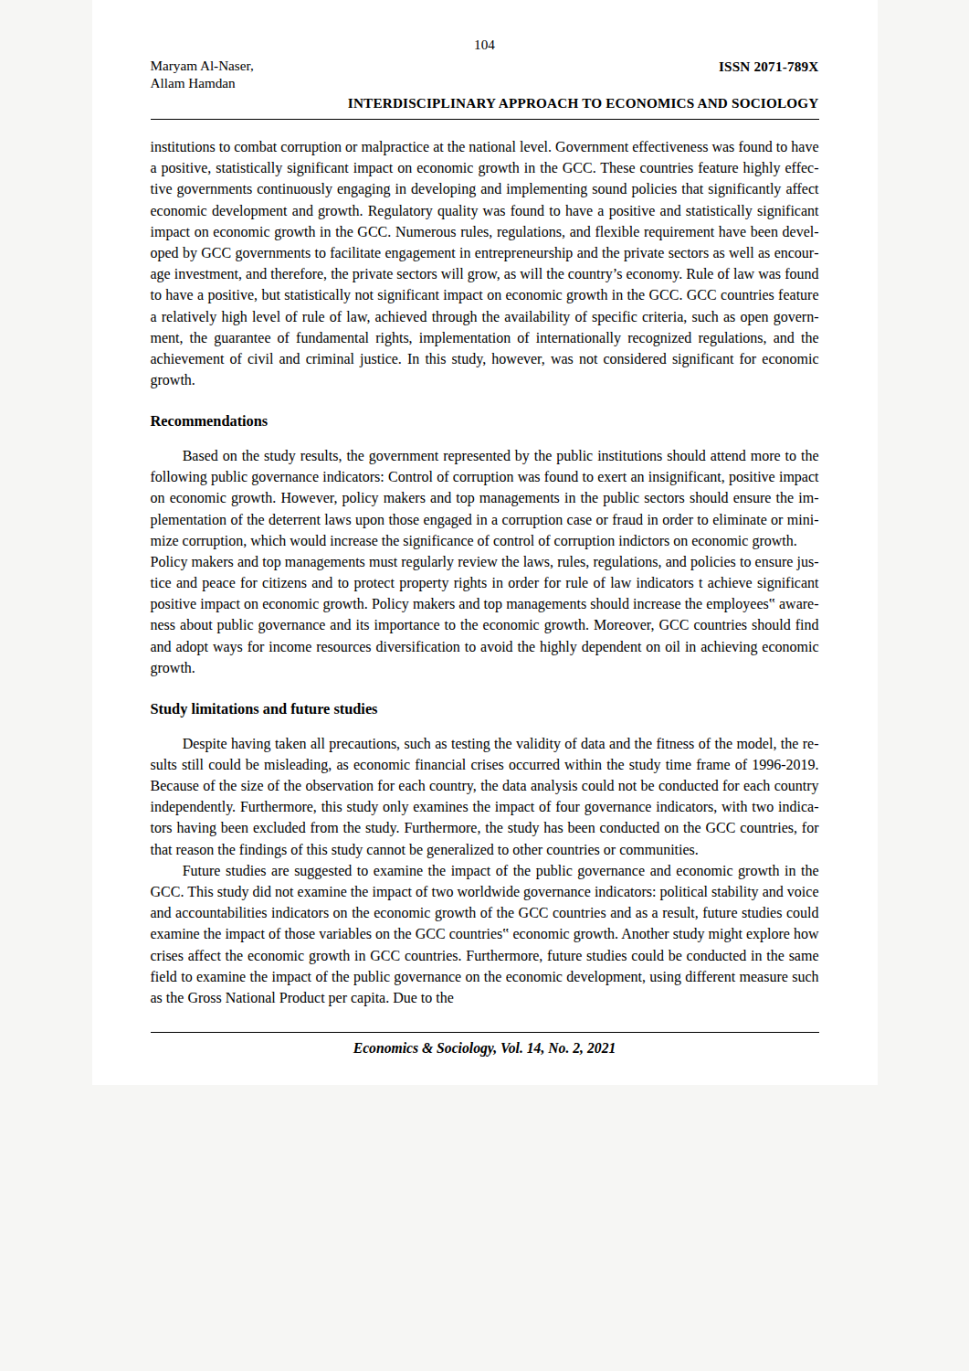104
Maryam Al-Naser,
Allam Hamdan
ISSN 2071-789X
INTERDISCIPLINARY APPROACH TO ECONOMICS AND SOCIOLOGY
institutions to combat corruption or malpractice at the national level. Government effectiveness was found to have a positive, statistically significant impact on economic growth in the GCC. These countries feature highly effective governments continuously engaging in developing and implementing sound policies that significantly affect economic development and growth. Regulatory quality was found to have a positive and statistically significant impact on economic growth in the GCC. Numerous rules, regulations, and flexible requirement have been developed by GCC governments to facilitate engagement in entrepreneurship and the private sectors as well as encourage investment, and therefore, the private sectors will grow, as will the country’s economy. Rule of law was found to have a positive, but statistically not significant impact on economic growth in the GCC. GCC countries feature a relatively high level of rule of law, achieved through the availability of specific criteria, such as open government, the guarantee of fundamental rights, implementation of internationally recognized regulations, and the achievement of civil and criminal justice. In this study, however, was not considered significant for economic growth.
Recommendations
Based on the study results, the government represented by the public institutions should attend more to the following public governance indicators: Control of corruption was found to exert an insignificant, positive impact on economic growth. However, policy makers and top managements in the public sectors should ensure the implementation of the deterrent laws upon those engaged in a corruption case or fraud in order to eliminate or minimize corruption, which would increase the significance of control of corruption indictors on economic growth.
Policy makers and top managements must regularly review the laws, rules, regulations, and policies to ensure justice and peace for citizens and to protect property rights in order for rule of law indicators t achieve significant positive impact on economic growth. Policy makers and top managements should increase the employees‟ awareness about public governance and its importance to the economic growth. Moreover, GCC countries should find and adopt ways for income resources diversification to avoid the highly dependent on oil in achieving economic growth.
Study limitations and future studies
Despite having taken all precautions, such as testing the validity of data and the fitness of the model, the results still could be misleading, as economic financial crises occurred within the study time frame of 1996-2019. Because of the size of the observation for each country, the data analysis could not be conducted for each country independently. Furthermore, this study only examines the impact of four governance indicators, with two indicators having been excluded from the study. Furthermore, the study has been conducted on the GCC countries, for that reason the findings of this study cannot be generalized to other countries or communities.
Future studies are suggested to examine the impact of the public governance and economic growth in the GCC. This study did not examine the impact of two worldwide governance indicators: political stability and voice and accountabilities indicators on the economic growth of the GCC countries and as a result, future studies could examine the impact of those variables on the GCC countries‟ economic growth. Another study might explore how crises affect the economic growth in GCC countries. Furthermore, future studies could be conducted in the same field to examine the impact of the public governance on the economic development, using different measure such as the Gross National Product per capita. Due to the
Economics & Sociology, Vol. 14, No. 2, 2021